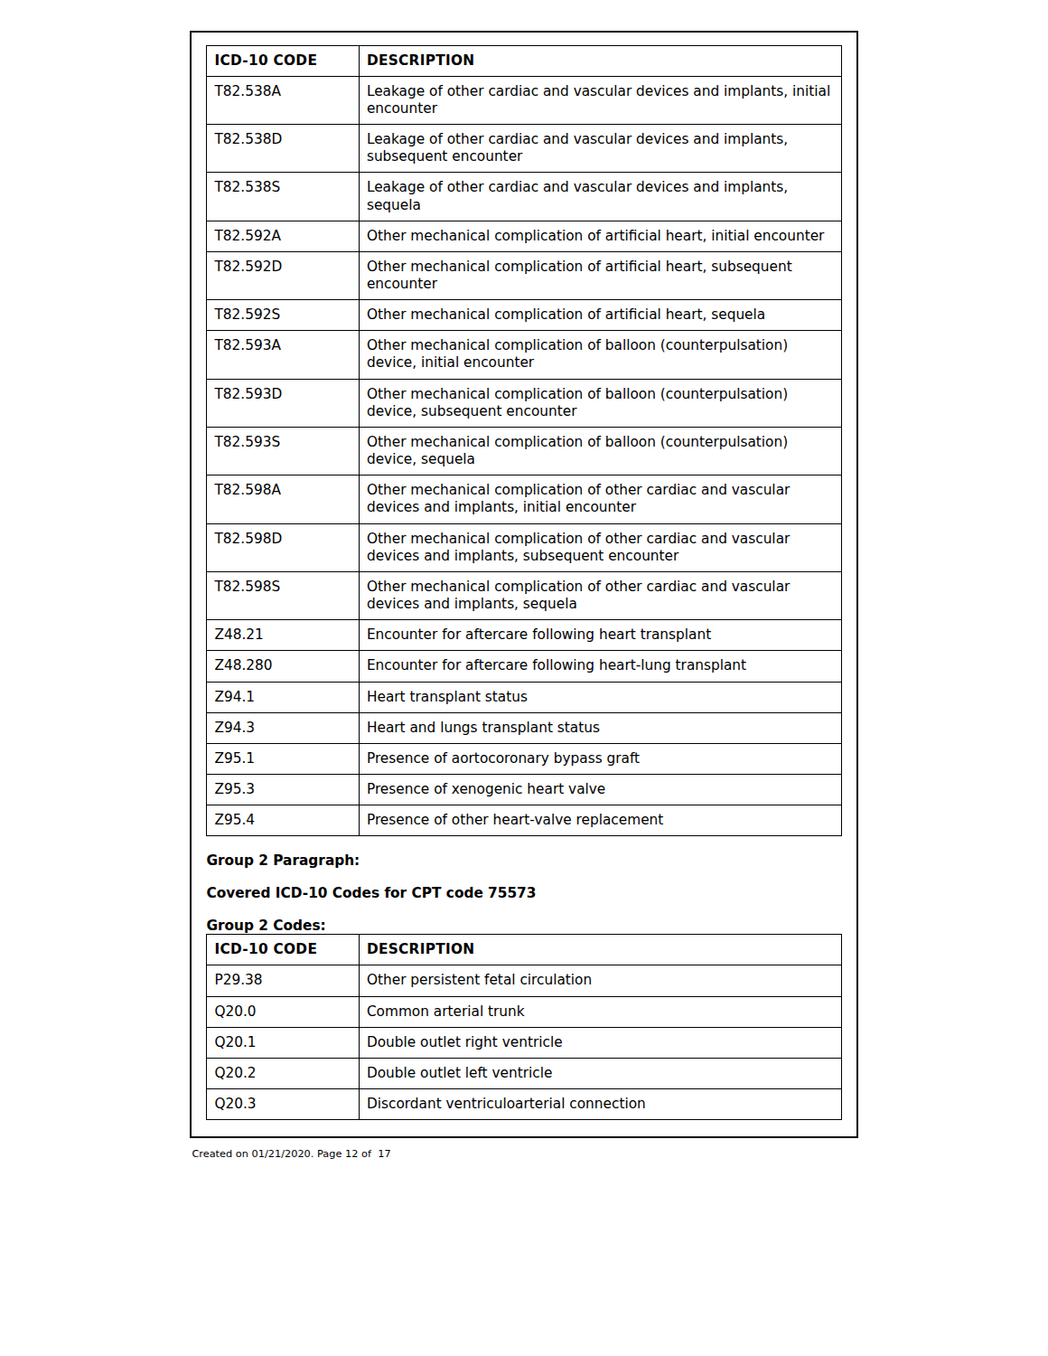| ICD-10 CODE | DESCRIPTION |
| --- | --- |
| T82.538A | Leakage of other cardiac and vascular devices and implants, initial encounter |
| T82.538D | Leakage of other cardiac and vascular devices and implants, subsequent encounter |
| T82.538S | Leakage of other cardiac and vascular devices and implants, sequela |
| T82.592A | Other mechanical complication of artificial heart, initial encounter |
| T82.592D | Other mechanical complication of artificial heart, subsequent encounter |
| T82.592S | Other mechanical complication of artificial heart, sequela |
| T82.593A | Other mechanical complication of balloon (counterpulsation) device, initial encounter |
| T82.593D | Other mechanical complication of balloon (counterpulsation) device, subsequent encounter |
| T82.593S | Other mechanical complication of balloon (counterpulsation) device, sequela |
| T82.598A | Other mechanical complication of other cardiac and vascular devices and implants, initial encounter |
| T82.598D | Other mechanical complication of other cardiac and vascular devices and implants, subsequent encounter |
| T82.598S | Other mechanical complication of other cardiac and vascular devices and implants, sequela |
| Z48.21 | Encounter for aftercare following heart transplant |
| Z48.280 | Encounter for aftercare following heart-lung transplant |
| Z94.1 | Heart transplant status |
| Z94.3 | Heart and lungs transplant status |
| Z95.1 | Presence of aortocoronary bypass graft |
| Z95.3 | Presence of xenogenic heart valve |
| Z95.4 | Presence of other heart-valve replacement |
Group 2 Paragraph:
Covered ICD-10 Codes for CPT code 75573
Group 2 Codes:
| ICD-10 CODE | DESCRIPTION |
| --- | --- |
| P29.38 | Other persistent fetal circulation |
| Q20.0 | Common arterial trunk |
| Q20.1 | Double outlet right ventricle |
| Q20.2 | Double outlet left ventricle |
| Q20.3 | Discordant ventriculoarterial connection |
Created on 01/21/2020. Page 12 of 17